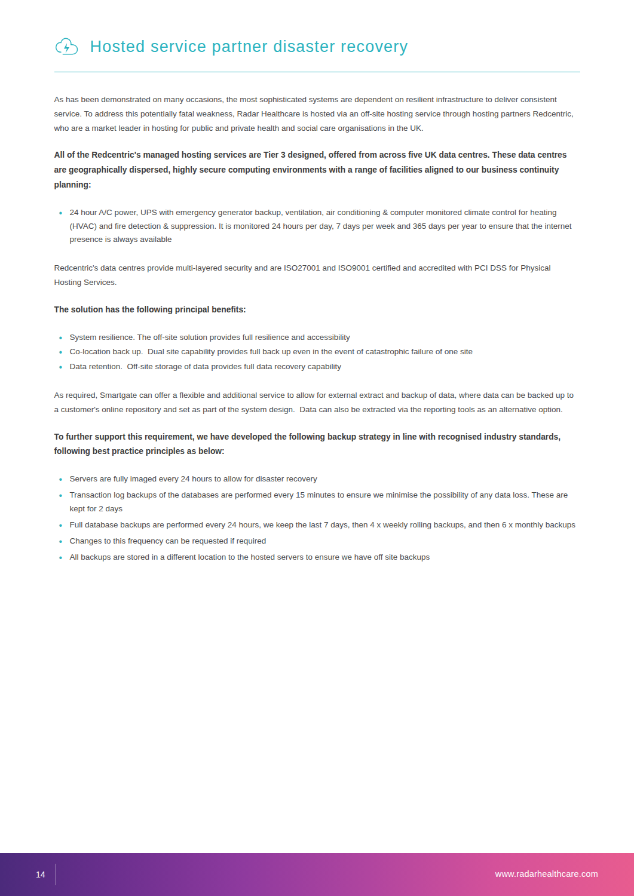Hosted service partner disaster recovery
As has been demonstrated on many occasions, the most sophisticated systems are dependent on resilient infrastructure to deliver consistent service. To address this potentially fatal weakness, Radar Healthcare is hosted via an off-site hosting service through hosting partners Redcentric, who are a market leader in hosting for public and private health and social care organisations in the UK.
All of the Redcentric's managed hosting services are Tier 3 designed, offered from across five UK data centres. These data centres are geographically dispersed, highly secure computing environments with a range of facilities aligned to our business continuity planning:
24 hour A/C power, UPS with emergency generator backup, ventilation, air conditioning & computer monitored climate control for heating (HVAC) and fire detection & suppression. It is monitored 24 hours per day, 7 days per week and 365 days per year to ensure that the internet presence is always available
Redcentric's data centres provide multi-layered security and are ISO27001 and ISO9001 certified and accredited with PCI DSS for Physical Hosting Services.
The solution has the following principal benefits:
System resilience. The off-site solution provides full resilience and accessibility
Co-location back up. Dual site capability provides full back up even in the event of catastrophic failure of one site
Data retention. Off-site storage of data provides full data recovery capability
As required, Smartgate can offer a flexible and additional service to allow for external extract and backup of data, where data can be backed up to a customer's online repository and set as part of the system design. Data can also be extracted via the reporting tools as an alternative option.
To further support this requirement, we have developed the following backup strategy in line with recognised industry standards, following best practice principles as below:
Servers are fully imaged every 24 hours to allow for disaster recovery
Transaction log backups of the databases are performed every 15 minutes to ensure we minimise the possibility of any data loss. These are kept for 2 days
Full database backups are performed every 24 hours, we keep the last 7 days, then 4 x weekly rolling backups, and then 6 x monthly backups
Changes to this frequency can be requested if required
All backups are stored in a different location to the hosted servers to ensure we have off site backups
14 www.radarhealthcare.com